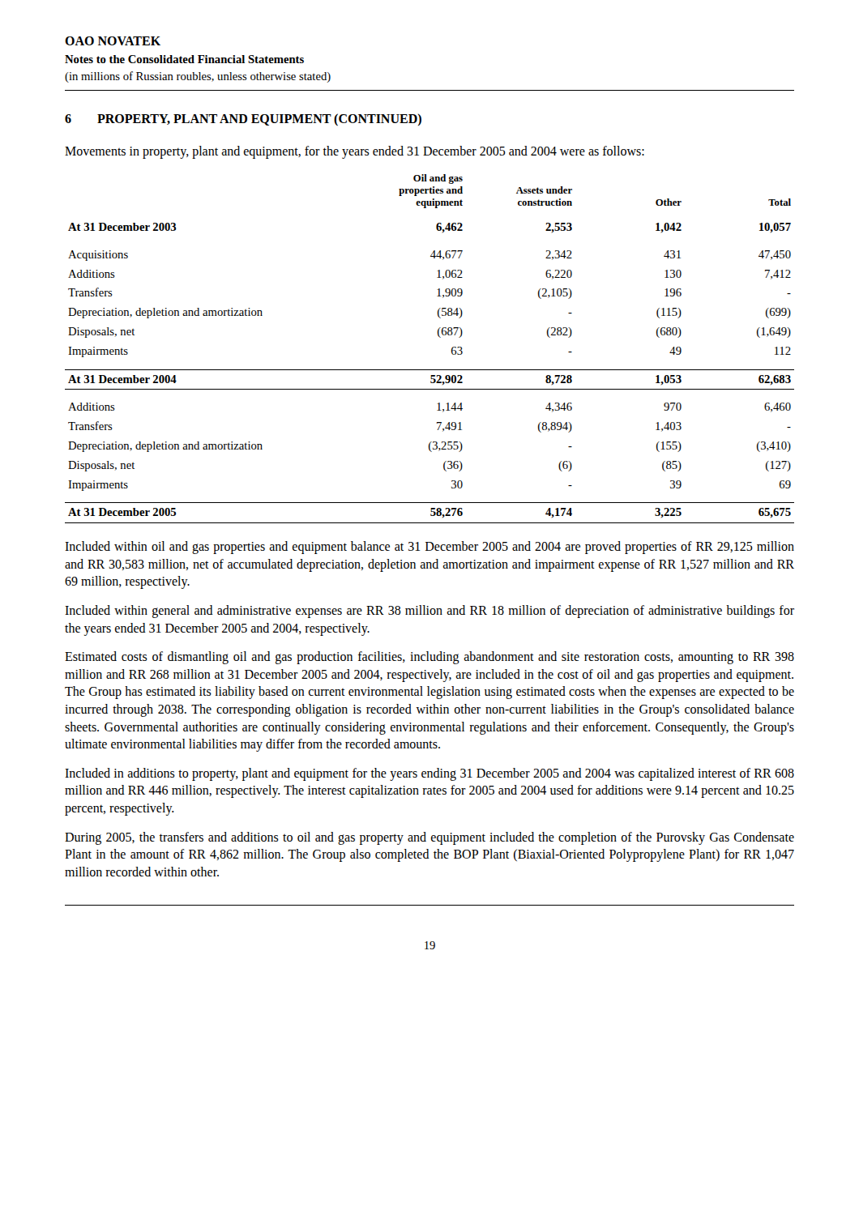OAO NOVATEK
Notes to the Consolidated Financial Statements
(in millions of Russian roubles, unless otherwise stated)
6 PROPERTY, PLANT AND EQUIPMENT (CONTINUED)
Movements in property, plant and equipment, for the years ended 31 December 2005 and 2004 were as follows:
| | Oil and gas properties and equipment | Assets under construction | Other | Total |
| --- | --- | --- | --- | --- |
| At 31 December 2003 | 6,462 | 2,553 | 1,042 | 10,057 |
| Acquisitions | 44,677 | 2,342 | 431 | 47,450 |
| Additions | 1,062 | 6,220 | 130 | 7,412 |
| Transfers | 1,909 | (2,105) | 196 | - |
| Depreciation, depletion and amortization | (584) | - | (115) | (699) |
| Disposals, net | (687) | (282) | (680) | (1,649) |
| Impairments | 63 | - | 49 | 112 |
| At 31 December 2004 | 52,902 | 8,728 | 1,053 | 62,683 |
| Additions | 1,144 | 4,346 | 970 | 6,460 |
| Transfers | 7,491 | (8,894) | 1,403 | - |
| Depreciation, depletion and amortization | (3,255) | - | (155) | (3,410) |
| Disposals, net | (36) | (6) | (85) | (127) |
| Impairments | 30 | - | 39 | 69 |
| At 31 December 2005 | 58,276 | 4,174 | 3,225 | 65,675 |
Included within oil and gas properties and equipment balance at 31 December 2005 and 2004 are proved properties of RR 29,125 million and RR 30,583 million, net of accumulated depreciation, depletion and amortization and impairment expense of RR 1,527 million and RR 69 million, respectively.
Included within general and administrative expenses are RR 38 million and RR 18 million of depreciation of administrative buildings for the years ended 31 December 2005 and 2004, respectively.
Estimated costs of dismantling oil and gas production facilities, including abandonment and site restoration costs, amounting to RR 398 million and RR 268 million at 31 December 2005 and 2004, respectively, are included in the cost of oil and gas properties and equipment. The Group has estimated its liability based on current environmental legislation using estimated costs when the expenses are expected to be incurred through 2038. The corresponding obligation is recorded within other non-current liabilities in the Group's consolidated balance sheets. Governmental authorities are continually considering environmental regulations and their enforcement. Consequently, the Group's ultimate environmental liabilities may differ from the recorded amounts.
Included in additions to property, plant and equipment for the years ending 31 December 2005 and 2004 was capitalized interest of RR 608 million and RR 446 million, respectively. The interest capitalization rates for 2005 and 2004 used for additions were 9.14 percent and 10.25 percent, respectively.
During 2005, the transfers and additions to oil and gas property and equipment included the completion of the Purovsky Gas Condensate Plant in the amount of RR 4,862 million. The Group also completed the BOP Plant (Biaxial-Oriented Polypropylene Plant) for RR 1,047 million recorded within other.
19